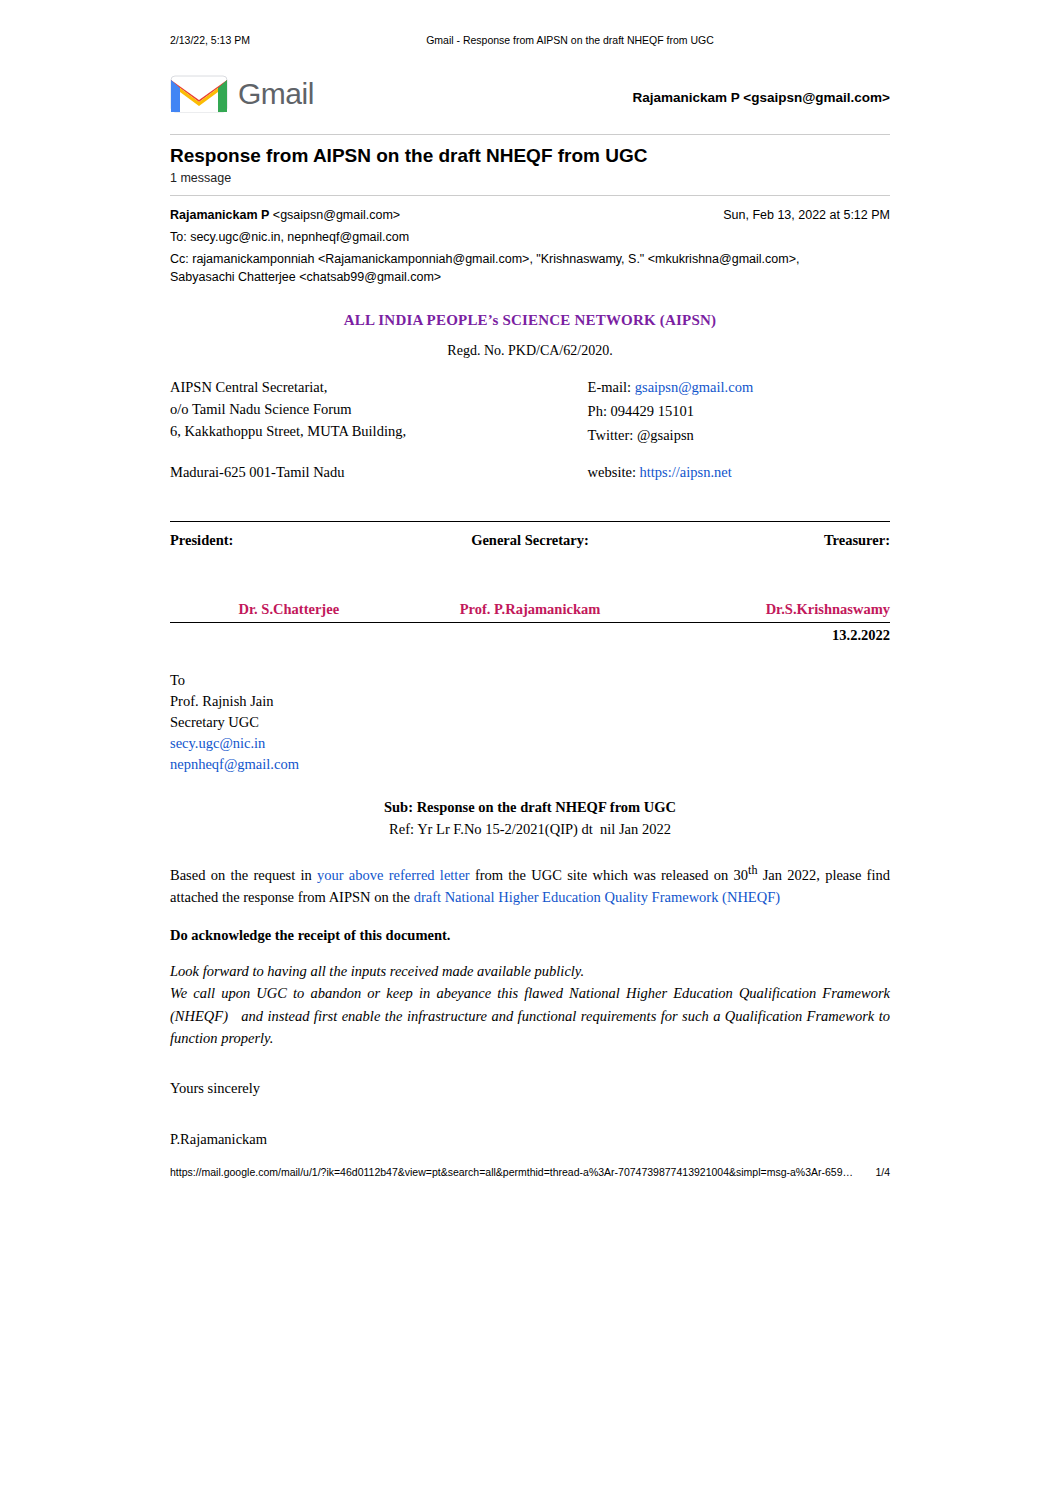2/13/22, 5:13 PM
Gmail - Response from AIPSN on the draft NHEQF from UGC
Gmail
Rajamanickam P <gsaipsn@gmail.com>
Response from AIPSN on the draft NHEQF from UGC
1 message
Sun, Feb 13, 2022 at 5:12 PM Rajamanickam P <gsaipsn@gmail.com>
To: secy.ugc@nic.in, nepnheqf@gmail.com
Cc: rajamanickamponniah <Rajamanickamponniah@gmail.com>, "Krishnaswamy, S." <mkukrishna@gmail.com>,
Sabyasachi Chatterjee <chatsab99@gmail.com>
ALL INDIA PEOPLE’s SCIENCE NETWORK (AIPSN)
Regd. No. PKD/CA/62/2020.
AIPSN Central Secretariat,
o/o Tamil Nadu Science Forum
6, Kakkathoppu Street, MUTA Building,
E-mail: gsaipsn@gmail.com
Ph: 094429 15101
Twitter: @gsaipsn
Madurai-625 001-Tamil Nadu
website: https://aipsn.net
President:
General Secretary:
Treasurer:
Dr. S.Chatterjee
Prof. P.Rajamanickam
Dr.S.Krishnaswamy
13.2.2022
To
Prof. Rajnish Jain
Secretary UGC
secy.ugc@nic.in
nepnheqf@gmail.com
Sub: Response on the draft NHEQF from UGC
Ref: Yr Lr F.No 15-2/2021(QIP) dt nil Jan 2022
Based on the request in your above referred letter from the UGC site which was released on 30th Jan 2022, please find attached the response from AIPSN on the draft National Higher Education Quality Framework (NHEQF)
Do acknowledge the receipt of this document.
Look forward to having all the inputs received made available publicly.
We call upon UGC to abandon or keep in abeyance this flawed National Higher Education Qualification Framework (NHEQF) and instead first enable the infrastructure and functional requirements for such a Qualification Framework to function properly.
Yours sincerely
P.Rajamanickam
https://mail.google.com/mail/u/1/?ik=46d0112b47&view=pt&search=all&permthid=thread-a%3Ar-7074739877413921004&simpl=msg-a%3Ar-659…
1/4